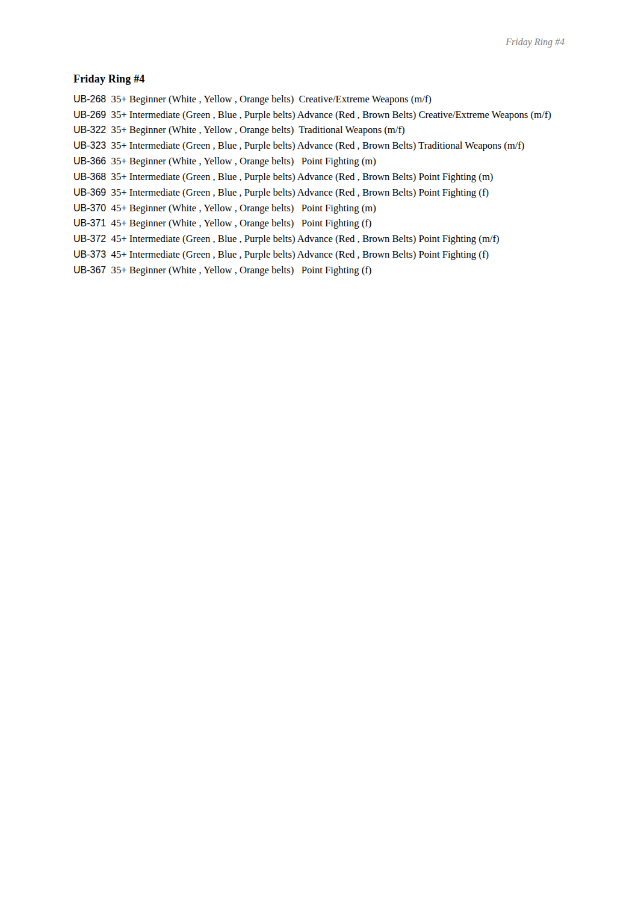Friday Ring #4
Friday Ring #4
UB-268 35+ Beginner (White , Yellow , Orange belts) Creative/Extreme Weapons (m/f)
UB-269 35+ Intermediate (Green , Blue , Purple belts) Advance (Red , Brown Belts) Creative/Extreme Weapons (m/f)
UB-322 35+ Beginner (White , Yellow , Orange belts) Traditional Weapons (m/f)
UB-323 35+ Intermediate (Green , Blue , Purple belts) Advance (Red , Brown Belts) Traditional Weapons (m/f)
UB-366 35+ Beginner (White , Yellow , Orange belts) Point Fighting (m)
UB-368 35+ Intermediate (Green , Blue , Purple belts) Advance (Red , Brown Belts) Point Fighting (m)
UB-369 35+ Intermediate (Green , Blue , Purple belts) Advance (Red , Brown Belts) Point Fighting (f)
UB-370 45+ Beginner (White , Yellow , Orange belts) Point Fighting (m)
UB-371 45+ Beginner (White , Yellow , Orange belts) Point Fighting (f)
UB-372 45+ Intermediate (Green , Blue , Purple belts) Advance (Red , Brown Belts) Point Fighting (m/f)
UB-373 45+ Intermediate (Green , Blue , Purple belts) Advance (Red , Brown Belts) Point Fighting (f)
UB-367 35+ Beginner (White , Yellow , Orange belts) Point Fighting (f)